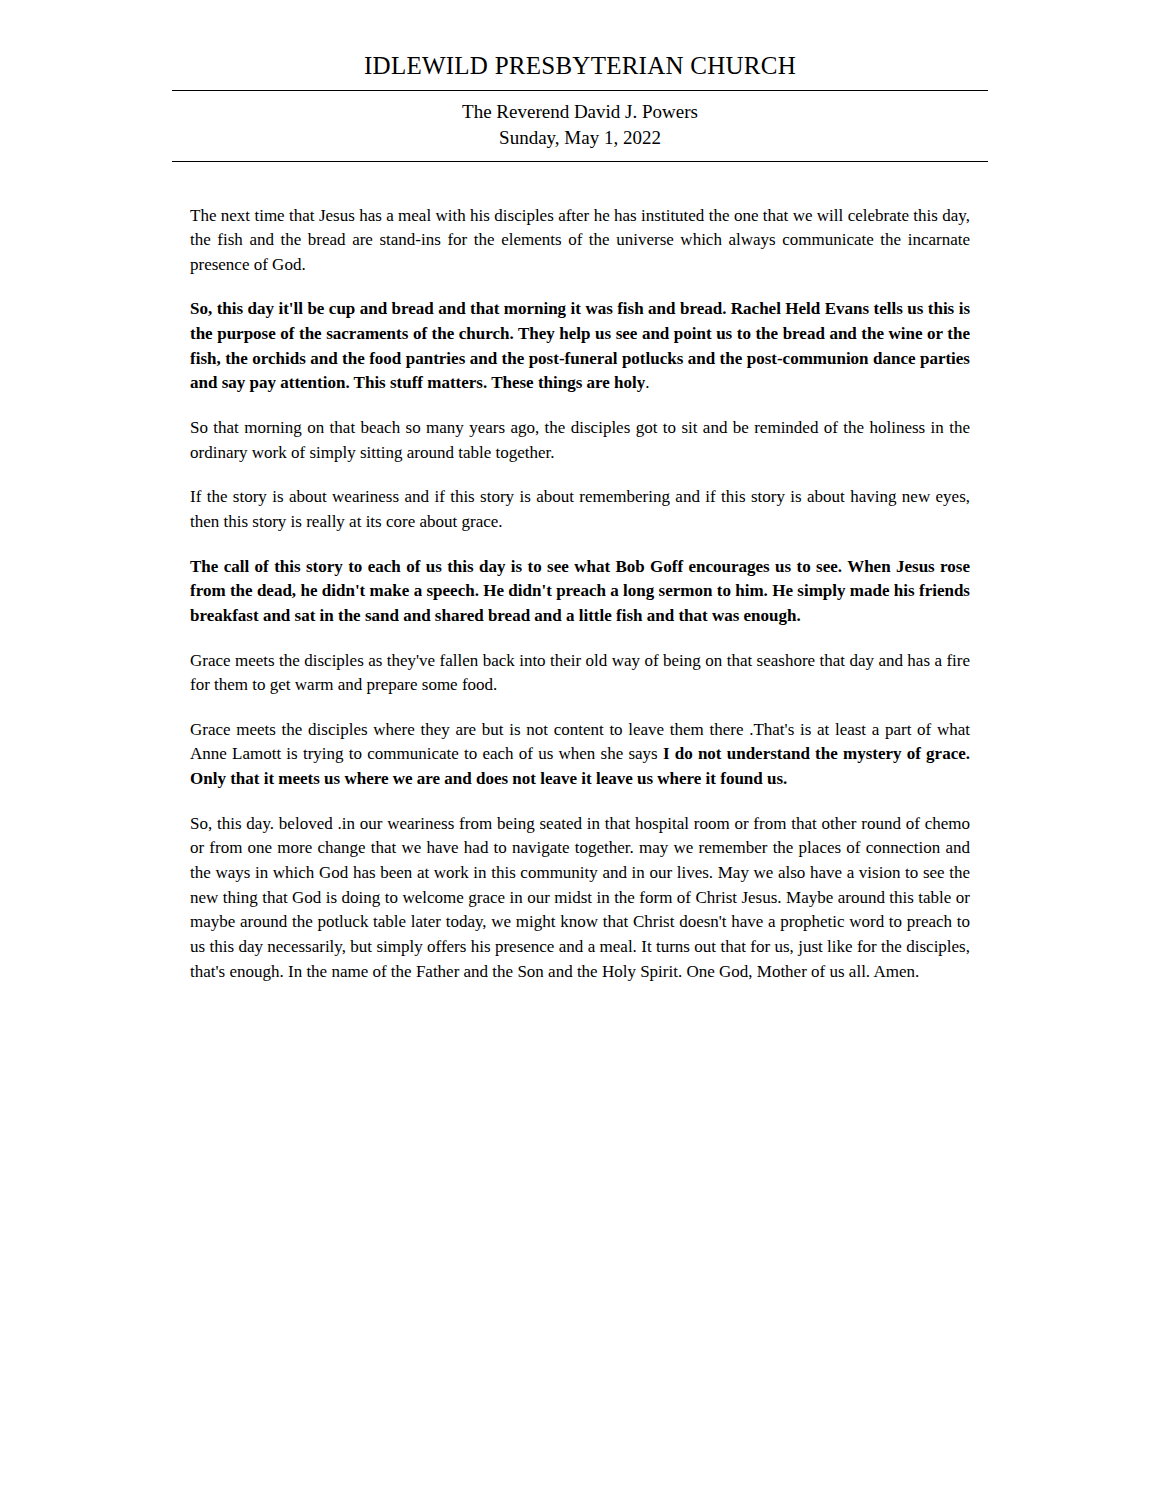IDLEWILD PRESBYTERIAN CHURCH
The Reverend David J. Powers Sunday, May 1, 2022
The next time that Jesus has a meal with his disciples after he has instituted the one that we will celebrate this day, the fish and the bread are stand-ins for the elements of the universe which always communicate the incarnate presence of God.
So, this day it'll be cup and bread and that morning it was fish and bread. Rachel Held Evans tells us this is the purpose of the sacraments of the church. They help us see and point us to the bread and the wine or the fish, the orchids and the food pantries and the post-funeral potlucks and the post-communion dance parties and say pay attention. This stuff matters. These things are holy.
So that morning on that beach so many years ago, the disciples got to sit and be reminded of the holiness in the ordinary work of simply sitting around table together.
If the story is about weariness and if this story is about remembering and if this story is about having new eyes, then this story is really at its core about grace.
The call of this story to each of us this day is to see what Bob Goff encourages us to see. When Jesus rose from the dead, he didn't make a speech. He didn't preach a long sermon to him. He simply made his friends breakfast and sat in the sand and shared bread and a little fish and that was enough.
Grace meets the disciples as they've fallen back into their old way of being on that seashore that day and has a fire for them to get warm and prepare some food.
Grace meets the disciples where they are but is not content to leave them there .That's is at least a part of what Anne Lamott is trying to communicate to each of us when she says I do not understand the mystery of grace. Only that it meets us where we are and does not leave it leave us where it found us.
So, this day. beloved .in our weariness from being seated in that hospital room or from that other round of chemo or from one more change that we have had to navigate together. may we remember the places of connection and the ways in which God has been at work in this community and in our lives. May we also have a vision to see the new thing that God is doing to welcome grace in our midst in the form of Christ Jesus. Maybe around this table or maybe around the potluck table later today, we might know that Christ doesn't have a prophetic word to preach to us this day necessarily, but simply offers his presence and a meal. It turns out that for us, just like for the disciples, that's enough. In the name of the Father and the Son and the Holy Spirit. One God, Mother of us all. Amen.